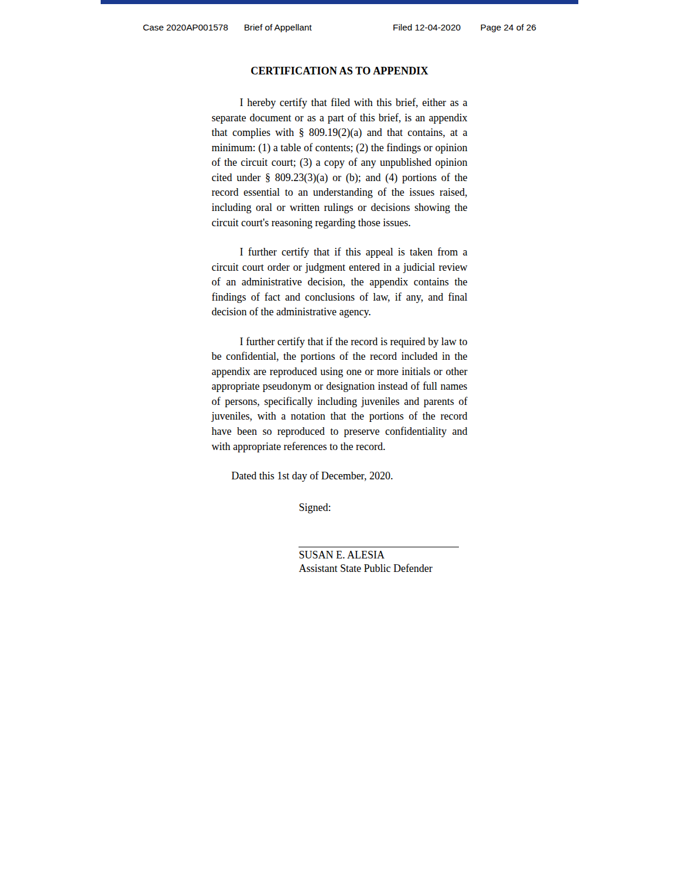Case 2020AP001578 Brief of Appellant Filed 12-04-2020 Page 24 of 26
CERTIFICATION AS TO APPENDIX
I hereby certify that filed with this brief, either as a separate document or as a part of this brief, is an appendix that complies with § 809.19(2)(a) and that contains, at a minimum: (1) a table of contents; (2) the findings or opinion of the circuit court; (3) a copy of any unpublished opinion cited under § 809.23(3)(a) or (b); and (4) portions of the record essential to an understanding of the issues raised, including oral or written rulings or decisions showing the circuit court's reasoning regarding those issues.
I further certify that if this appeal is taken from a circuit court order or judgment entered in a judicial review of an administrative decision, the appendix contains the findings of fact and conclusions of law, if any, and final decision of the administrative agency.
I further certify that if the record is required by law to be confidential, the portions of the record included in the appendix are reproduced using one or more initials or other appropriate pseudonym or designation instead of full names of persons, specifically including juveniles and parents of juveniles, with a notation that the portions of the record have been so reproduced to preserve confidentiality and with appropriate references to the record.
Dated this 1st day of December, 2020.
Signed:
SUSAN E. ALESIA
Assistant State Public Defender